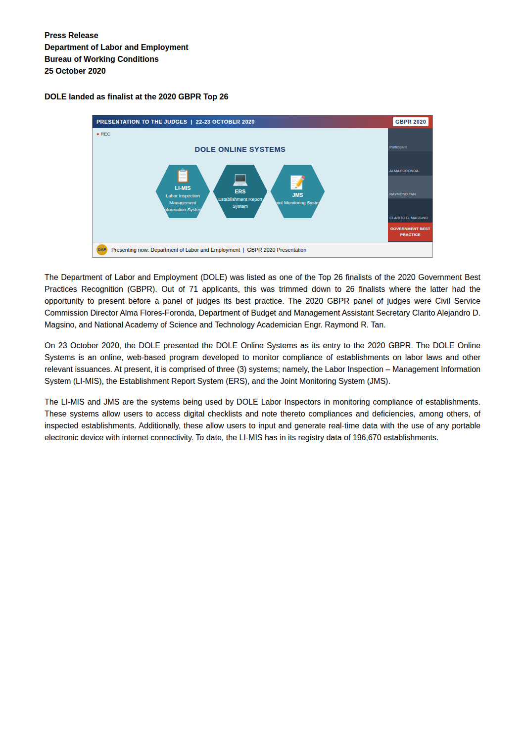Press Release
Department of Labor and Employment
Bureau of Working Conditions
25 October 2020
DOLE landed as finalist at the 2020 GBPR Top 26
PRESENTATION TO THE JUDGES | 22-23 OCTOBER 2020 GBPR 2020
REC
DOLE ONLINE SYSTEMS
📋
LI-MIS Labor Inspection Management Information System
💻
ERS Establishment Report System
📝
JMS Joint Monitoring System
Participant
ALMA FORONDA
RAYMOND TAN
CLARITO D. MAGSINO
GOVERNMENT BEST PRACTICE
DAP
Presenting now: Department of Labor and Employment | GBPR 2020 Presentation
The Department of Labor and Employment (DOLE) was listed as one of the Top 26 finalists of the 2020 Government Best Practices Recognition (GBPR). Out of 71 applicants, this was trimmed down to 26 finalists where the latter had the opportunity to present before a panel of judges its best practice. The 2020 GBPR panel of judges were Civil Service Commission Director Alma Flores-Foronda, Department of Budget and Management Assistant Secretary Clarito Alejandro D. Magsino, and National Academy of Science and Technology Academician Engr. Raymond R. Tan.
On 23 October 2020, the DOLE presented the DOLE Online Systems as its entry to the 2020 GBPR. The DOLE Online Systems is an online, web-based program developed to monitor compliance of establishments on labor laws and other relevant issuances. At present, it is comprised of three (3) systems; namely, the Labor Inspection – Management Information System (LI-MIS), the Establishment Report System (ERS), and the Joint Monitoring System (JMS).
The LI-MIS and JMS are the systems being used by DOLE Labor Inspectors in monitoring compliance of establishments. These systems allow users to access digital checklists and note thereto compliances and deficiencies, among others, of inspected establishments. Additionally, these allow users to input and generate real-time data with the use of any portable electronic device with internet connectivity. To date, the LI-MIS has in its registry data of 196,670 establishments.